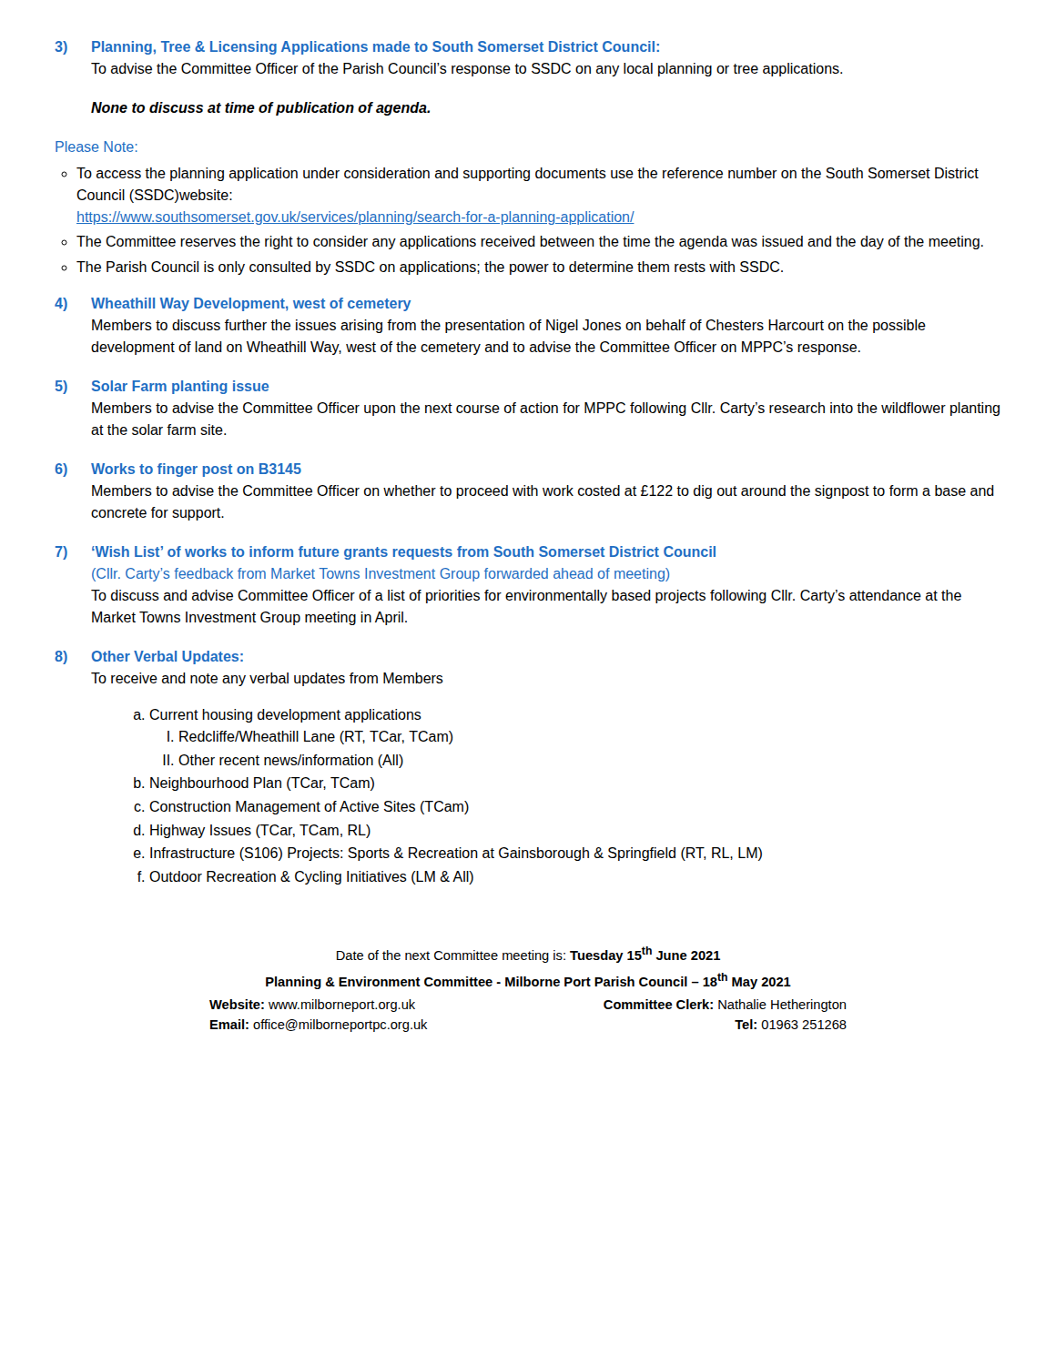3)
Planning, Tree & Licensing Applications made to South Somerset District Council:
To advise the Committee Officer of the Parish Council’s response to SSDC on any local planning or tree applications.
None to discuss at time of publication of agenda.
Please Note:
To access the planning application under consideration and supporting documents use the reference number on the South Somerset District Council (SSDC)website:
https://www.southsomerset.gov.uk/services/planning/search-for-a-planning-application/
The Committee reserves the right to consider any applications received between the time the agenda was issued and the day of the meeting.
The Parish Council is only consulted by SSDC on applications; the power to determine them rests with SSDC.
4)
Wheathill Way Development, west of cemetery
Members to discuss further the issues arising from the presentation of Nigel Jones on behalf of Chesters Harcourt on the possible development of land on Wheathill Way, west of the cemetery and to advise the Committee Officer on MPPC’s response.
5)
Solar Farm planting issue
Members to advise the Committee Officer upon the next course of action for MPPC following Cllr. Carty’s research into the wildflower planting at the solar farm site.
6)
Works to finger post on B3145
Members to advise the Committee Officer on whether to proceed with work costed at £122 to dig out around the signpost to form a base and concrete for support.
7)
‘Wish List’ of works to inform future grants requests from South Somerset District Council
(Cllr. Carty’s feedback from Market Towns Investment Group forwarded ahead of meeting)
To discuss and advise Committee Officer of a list of priorities for environmentally based projects following Cllr. Carty’s attendance at the Market Towns Investment Group meeting in April.
8)
Other Verbal Updates:
To receive and note any verbal updates from Members
Current housing development applications
Redcliffe/Wheathill Lane (RT, TCar, TCam)
Other recent news/information (All)
Neighbourhood Plan (TCar, TCam)
Construction Management of Active Sites (TCam)
Highway Issues (TCar, TCam, RL)
Infrastructure (S106) Projects: Sports & Recreation at Gainsborough & Springfield (RT, RL, LM)
Outdoor Recreation & Cycling Initiatives (LM & All)
Date of the next Committee meeting is: Tuesday 15th June 2021
Planning & Environment Committee - Milborne Port Parish Council – 18th May 2021
Website: www.milborneport.org.uk Committee Clerk: Nathalie Hetherington
Email: office@milborneportpc.org.uk Tel: 01963 251268